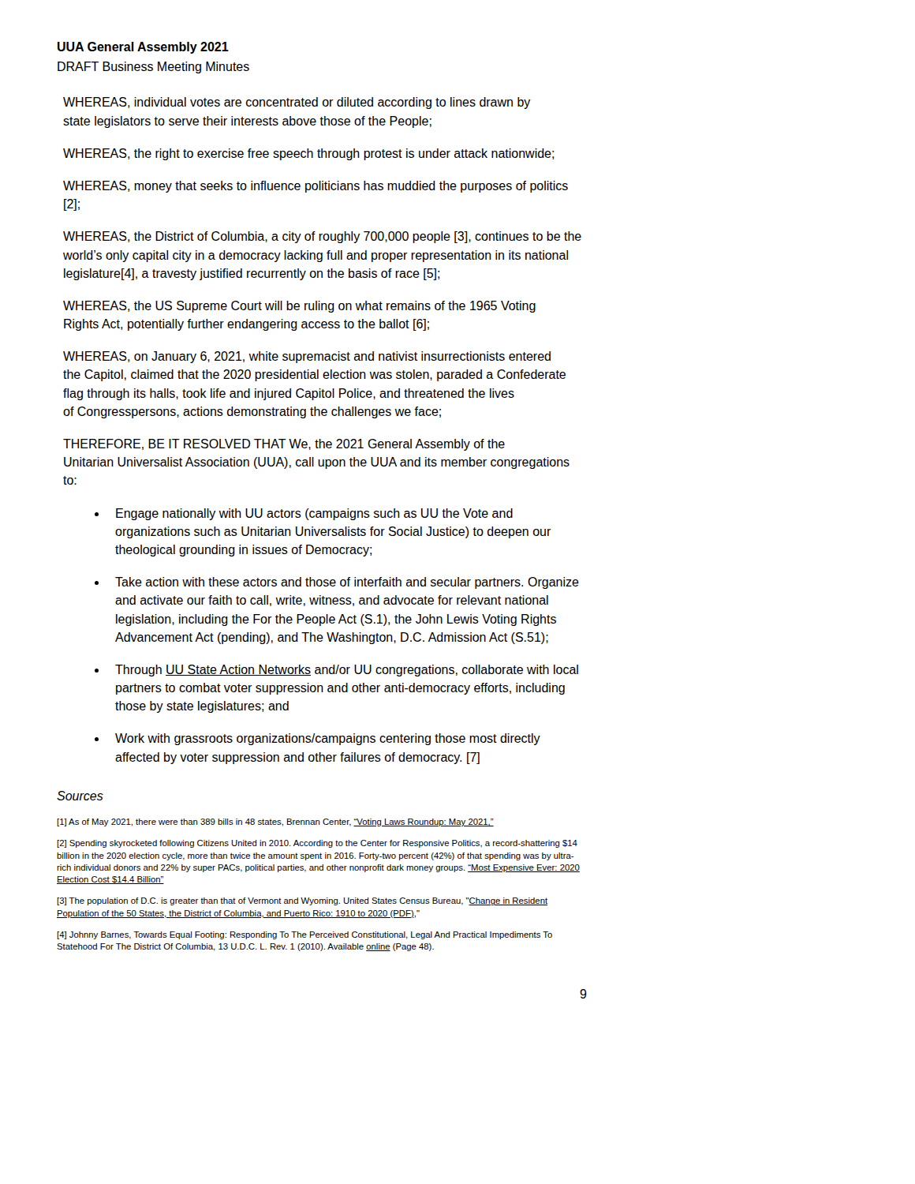UUA General Assembly 2021
DRAFT Business Meeting Minutes
WHEREAS, individual votes are concentrated or diluted according to lines drawn by
state legislators to serve their interests above those of the People;
WHEREAS, the right to exercise free speech through protest is under attack nationwide;
WHEREAS, money that seeks to influence politicians has muddied the purposes of politics [2];
WHEREAS, the District of Columbia, a city of roughly 700,000 people [3], continues to be the world’s only capital city in a democracy lacking full and proper representation in its national legislature[4], a travesty justified recurrently on the basis of race [5];
WHEREAS, the US Supreme Court will be ruling on what remains of the 1965 Voting
Rights Act, potentially further endangering access to the ballot [6];
WHEREAS, on January 6, 2021, white supremacist and nativist insurrectionists entered
the Capitol, claimed that the 2020 presidential election was stolen, paraded a Confederate
flag through its halls, took life and injured Capitol Police, and threatened the lives
of Congresspersons, actions demonstrating the challenges we face;
THEREFORE, BE IT RESOLVED THAT We, the 2021 General Assembly of the
Unitarian Universalist Association (UUA), call upon the UUA and its member congregations to:
Engage nationally with UU actors (campaigns such as UU the Vote and organizations such as Unitarian Universalists for Social Justice) to deepen our theological grounding in issues of Democracy;
Take action with these actors and those of interfaith and secular partners. Organize and activate our faith to call, write, witness, and advocate for relevant national legislation, including the For the People Act (S.1), the John Lewis Voting Rights Advancement Act (pending), and The Washington, D.C. Admission Act (S.51);
Through UU State Action Networks and/or UU congregations, collaborate with local partners to combat voter suppression and other anti-democracy efforts, including those by state legislatures; and
Work with grassroots organizations/campaigns centering those most directly affected by voter suppression and other failures of democracy. [7]
Sources
[1] As of May 2021, there were than 389 bills in 48 states, Brennan Center, “Voting Laws Roundup: May 2021,”
[2] Spending skyrocketed following Citizens United in 2010. According to the Center for Responsive Politics, a record-shattering $14 billion in the 2020 election cycle, more than twice the amount spent in 2016. Forty-two percent (42%) of that spending was by ultra-rich individual donors and 22% by super PACs, political parties, and other nonprofit dark money groups. “Most Expensive Ever: 2020 Election Cost $14.4 Billion”
[3] The population of D.C. is greater than that of Vermont and Wyoming. United States Census Bureau, "Change in Resident Population of the 50 States, the District of Columbia, and Puerto Rico: 1910 to 2020 (PDF),"
[4] Johnny Barnes, Towards Equal Footing: Responding To The Perceived Constitutional, Legal And Practical Impediments To Statehood For The District Of Columbia, 13 U.D.C. L. Rev. 1 (2010). Available online (Page 48).
9